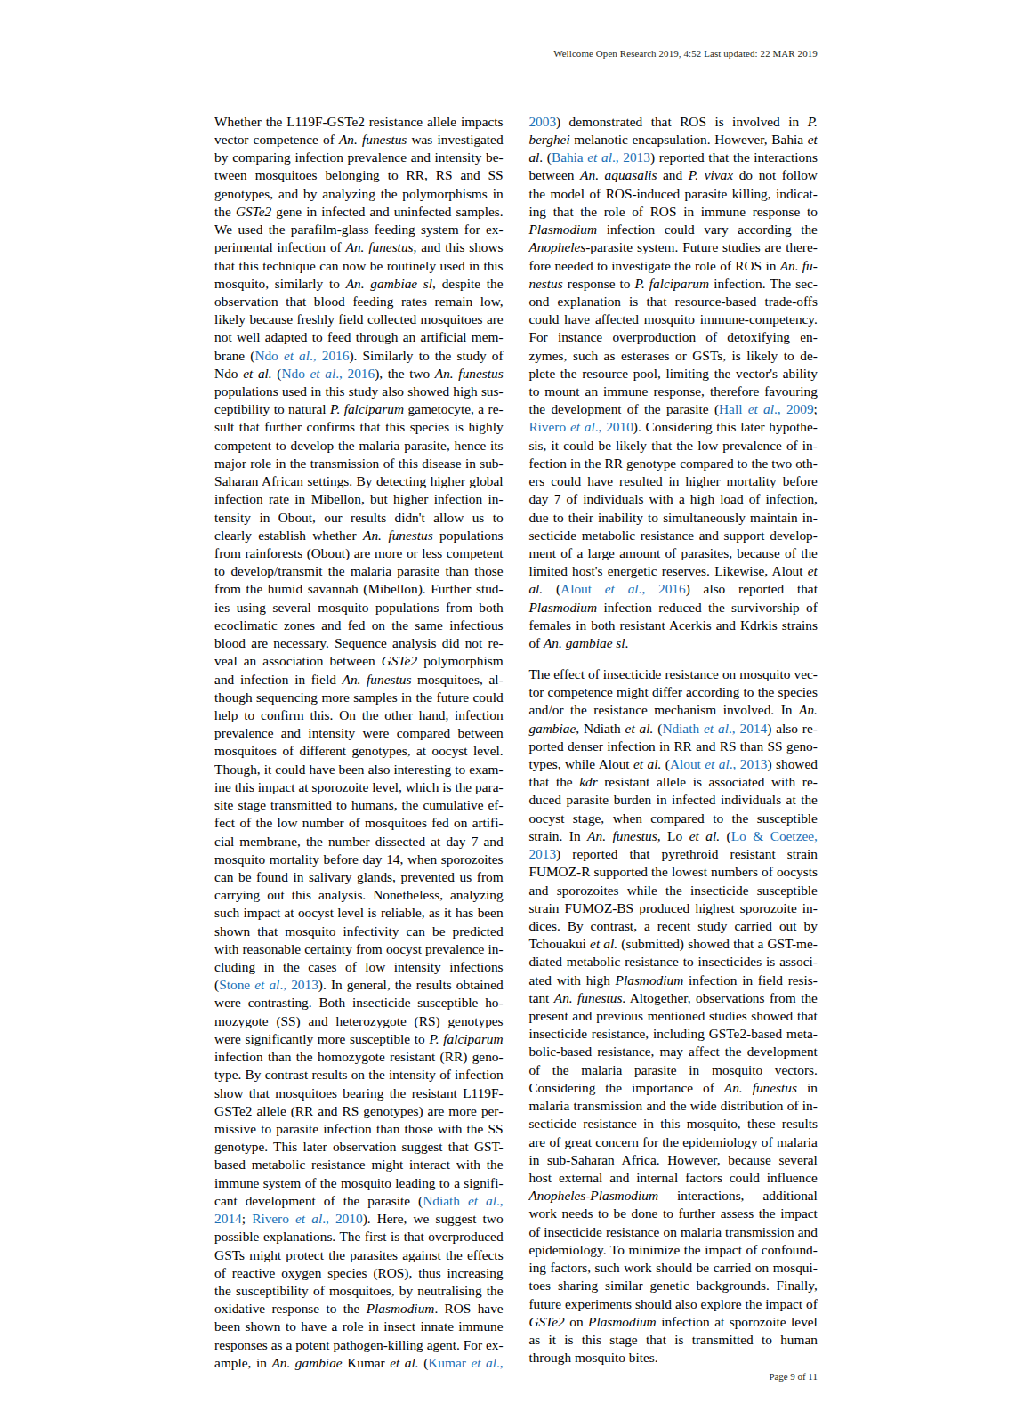Wellcome Open Research 2019, 4:52 Last updated: 22 MAR 2019
Whether the L119F-GSTe2 resistance allele impacts vector competence of An. funestus was investigated by comparing infection prevalence and intensity between mosquitoes belonging to RR, RS and SS genotypes, and by analyzing the polymorphisms in the GSTe2 gene in infected and uninfected samples. We used the parafilm-glass feeding system for experimental infection of An. funestus, and this shows that this technique can now be routinely used in this mosquito, similarly to An. gambiae sl, despite the observation that blood feeding rates remain low, likely because freshly field collected mosquitoes are not well adapted to feed through an artificial membrane (Ndo et al., 2016). Similarly to the study of Ndo et al. (Ndo et al., 2016), the two An. funestus populations used in this study also showed high susceptibility to natural P. falciparum gametocyte, a result that further confirms that this species is highly competent to develop the malaria parasite, hence its major role in the transmission of this disease in sub-Saharan African settings. By detecting higher global infection rate in Mibellon, but higher infection intensity in Obout, our results didn't allow us to clearly establish whether An. funestus populations from rainforests (Obout) are more or less competent to develop/transmit the malaria parasite than those from the humid savannah (Mibellon). Further studies using several mosquito populations from both ecoclimatic zones and fed on the same infectious blood are necessary. Sequence analysis did not reveal an association between GSTe2 polymorphism and infection in field An. funestus mosquitoes, although sequencing more samples in the future could help to confirm this. On the other hand, infection prevalence and intensity were compared between mosquitoes of different genotypes, at oocyst level. Though, it could have been also interesting to examine this impact at sporozoite level, which is the parasite stage transmitted to humans, the cumulative effect of the low number of mosquitoes fed on artificial membrane, the number dissected at day 7 and mosquito mortality before day 14, when sporozoites can be found in salivary glands, prevented us from carrying out this analysis. Nonetheless, analyzing such impact at oocyst level is reliable, as it has been shown that mosquito infectivity can be predicted with reasonable certainty from oocyst prevalence including in the cases of low intensity infections (Stone et al., 2013). In general, the results obtained were contrasting. Both insecticide susceptible homozygote (SS) and heterozygote (RS) genotypes were significantly more susceptible to P. falciparum infection than the homozygote resistant (RR) genotype. By contrast results on the intensity of infection show that mosquitoes bearing the resistant L119F-GSTe2 allele (RR and RS genotypes) are more permissive to parasite infection than those with the SS genotype. This later observation suggest that GST-based metabolic resistance might interact with the immune system of the mosquito leading to a significant development of the parasite (Ndiath et al., 2014; Rivero et al., 2010). Here, we suggest two possible explanations. The first is that overproduced GSTs might protect the parasites against the effects of reactive oxygen species (ROS), thus increasing the susceptibility of mosquitoes, by neutralising the oxidative response to the Plasmodium. ROS have been shown to have a role in insect innate immune responses as a potent pathogen-killing agent. For example, in An. gambiae Kumar et al. (Kumar et al., 2003) demonstrated that ROS is involved in P. berghei melanotic encapsulation. However, Bahia et al. (Bahia et al., 2013) reported that the interactions between An. aquasalis and P. vivax do not follow the model of ROS-induced parasite killing, indicating that the role of ROS in immune response to Plasmodium infection could vary according the Anopheles-parasite system. Future studies are therefore needed to investigate the role of ROS in An. funestus response to P. falciparum infection. The second explanation is that resource-based trade-offs could have affected mosquito immune-competency. For instance overproduction of detoxifying enzymes, such as esterases or GSTs, is likely to deplete the resource pool, limiting the vector's ability to mount an immune response, therefore favouring the development of the parasite (Hall et al., 2009; Rivero et al., 2010). Considering this later hypothesis, it could be likely that the low prevalence of infection in the RR genotype compared to the two others could have resulted in higher mortality before day 7 of individuals with a high load of infection, due to their inability to simultaneously maintain insecticide metabolic resistance and support development of a large amount of parasites, because of the limited host's energetic reserves. Likewise, Alout et al. (Alout et al., 2016) also reported that Plasmodium infection reduced the survivorship of females in both resistant Acerkis and Kdrkis strains of An. gambiae sl.
The effect of insecticide resistance on mosquito vector competence might differ according to the species and/or the resistance mechanism involved. In An. gambiae, Ndiath et al. (Ndiath et al., 2014) also reported denser infection in RR and RS than SS genotypes, while Alout et al. (Alout et al., 2013) showed that the kdr resistant allele is associated with reduced parasite burden in infected individuals at the oocyst stage, when compared to the susceptible strain. In An. funestus, Lo et al. (Lo & Coetzee, 2013) reported that pyrethroid resistant strain FUMOZ-R supported the lowest numbers of oocysts and sporozoites while the insecticide susceptible strain FUMOZ-BS produced highest sporozoite indices. By contrast, a recent study carried out by Tchouakui et al. (submitted) showed that a GST-mediated metabolic resistance to insecticides is associated with high Plasmodium infection in field resistant An. funestus. Altogether, observations from the present and previous mentioned studies showed that insecticide resistance, including GSTe2-based metabolic-based resistance, may affect the development of the malaria parasite in mosquito vectors. Considering the importance of An. funestus in malaria transmission and the wide distribution of insecticide resistance in this mosquito, these results are of great concern for the epidemiology of malaria in sub-Saharan Africa. However, because several host external and internal factors could influence Anopheles-Plasmodium interactions, additional work needs to be done to further assess the impact of insecticide resistance on malaria transmission and epidemiology. To minimize the impact of confounding factors, such work should be carried on mosquitoes sharing similar genetic backgrounds. Finally, future experiments should also explore the impact of GSTe2 on Plasmodium infection at sporozoite level as it is this stage that is transmitted to human through mosquito bites.
Page 9 of 11